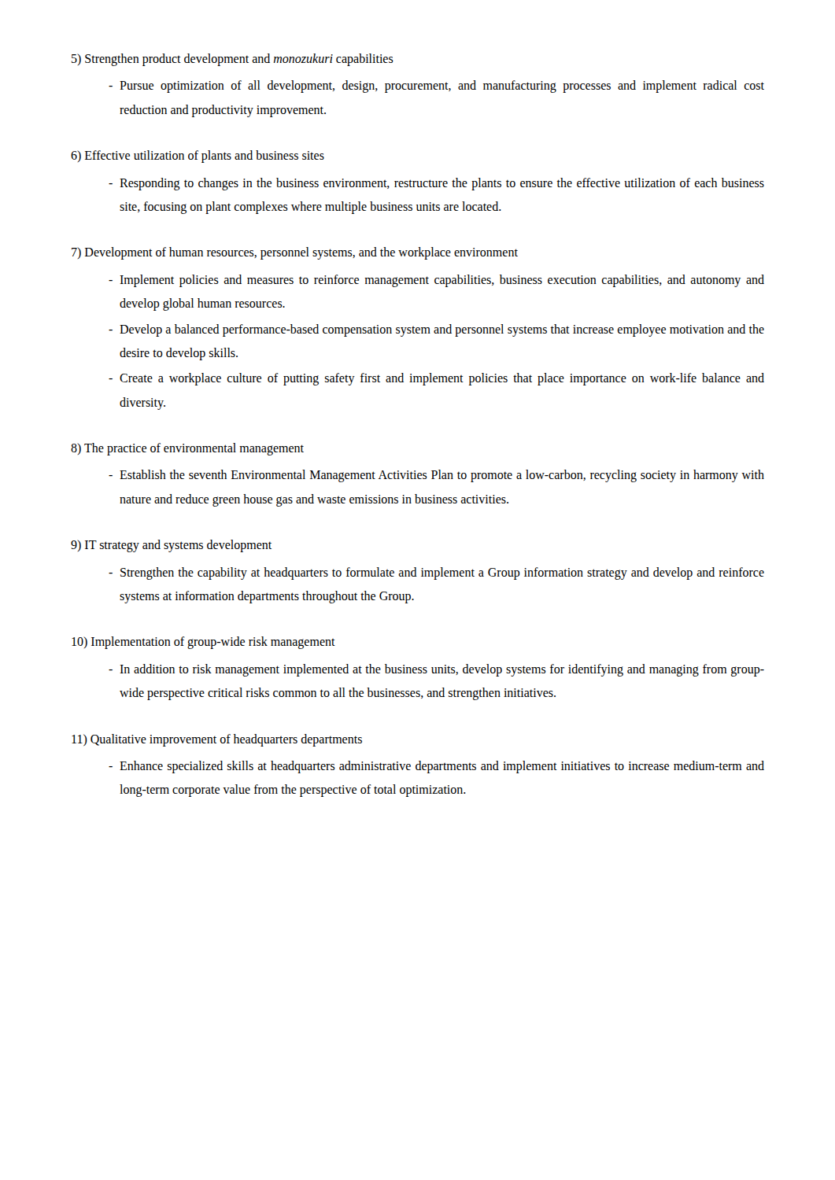5) Strengthen product development and monozukuri capabilities
Pursue optimization of all development, design, procurement, and manufacturing processes and implement radical cost reduction and productivity improvement.
6) Effective utilization of plants and business sites
Responding to changes in the business environment, restructure the plants to ensure the effective utilization of each business site, focusing on plant complexes where multiple business units are located.
7) Development of human resources, personnel systems, and the workplace environment
Implement policies and measures to reinforce management capabilities, business execution capabilities, and autonomy and develop global human resources.
Develop a balanced performance-based compensation system and personnel systems that increase employee motivation and the desire to develop skills.
Create a workplace culture of putting safety first and implement policies that place importance on work-life balance and diversity.
8) The practice of environmental management
Establish the seventh Environmental Management Activities Plan to promote a low-carbon, recycling society in harmony with nature and reduce green house gas and waste emissions in business activities.
9) IT strategy and systems development
Strengthen the capability at headquarters to formulate and implement a Group information strategy and develop and reinforce systems at information departments throughout the Group.
10) Implementation of group-wide risk management
In addition to risk management implemented at the business units, develop systems for identifying and managing from group-wide perspective critical risks common to all the businesses, and strengthen initiatives.
11) Qualitative improvement of headquarters departments
Enhance specialized skills at headquarters administrative departments and implement initiatives to increase medium-term and long-term corporate value from the perspective of total optimization.